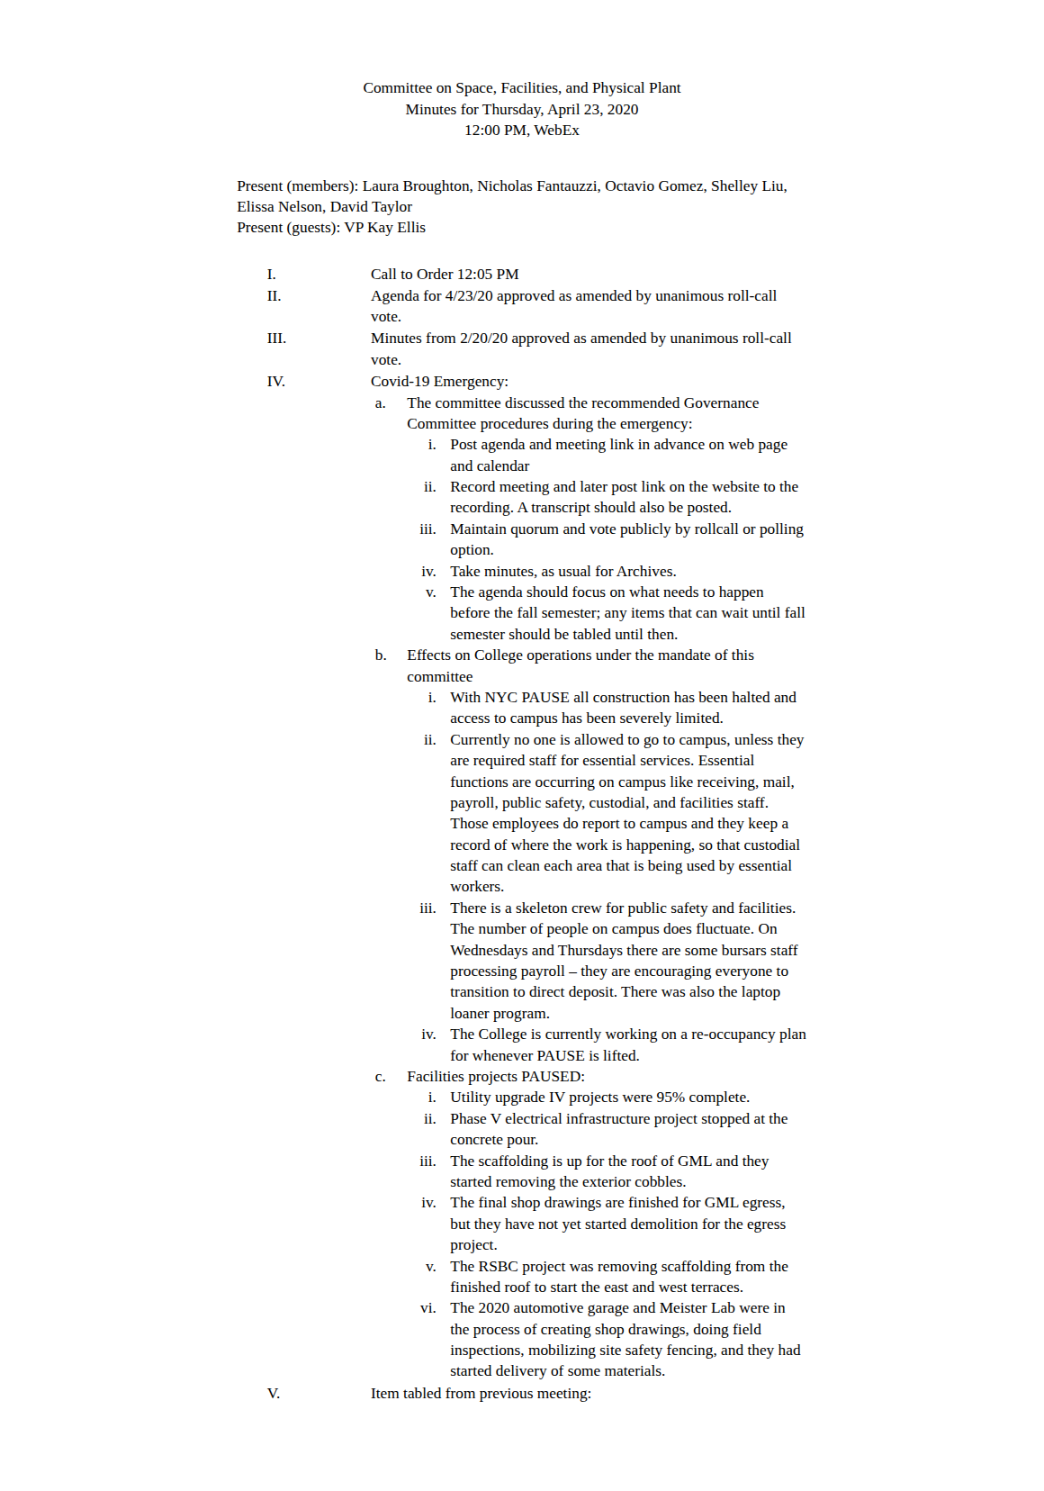Committee on Space, Facilities, and Physical Plant
Minutes for Thursday, April 23, 2020
12:00 PM, WebEx
Present (members): Laura Broughton, Nicholas Fantauzzi, Octavio Gomez, Shelley Liu, Elissa Nelson, David Taylor
Present (guests): VP Kay Ellis
Call to Order 12:05 PM
Agenda for 4/23/20 approved as amended by unanimous roll-call vote.
Minutes from 2/20/20 approved as amended by unanimous roll-call vote.
Covid-19 Emergency:
The committee discussed the recommended Governance Committee procedures during the emergency:
Post agenda and meeting link in advance on web page and calendar
Record meeting and later post link on the website to the recording. A transcript should also be posted.
Maintain quorum and vote publicly by rollcall or polling option.
Take minutes, as usual for Archives.
The agenda should focus on what needs to happen before the fall semester; any items that can wait until fall semester should be tabled until then.
Effects on College operations under the mandate of this committee
With NYC PAUSE all construction has been halted and access to campus has been severely limited.
Currently no one is allowed to go to campus, unless they are required staff for essential services. Essential functions are occurring on campus like receiving, mail, payroll, public safety, custodial, and facilities staff. Those employees do report to campus and they keep a record of where the work is happening, so that custodial staff can clean each area that is being used by essential workers.
There is a skeleton crew for public safety and facilities. The number of people on campus does fluctuate. On Wednesdays and Thursdays there are some bursars staff processing payroll – they are encouraging everyone to transition to direct deposit. There was also the laptop loaner program.
The College is currently working on a re-occupancy plan for whenever PAUSE is lifted.
Facilities projects PAUSED:
Utility upgrade IV projects were 95% complete.
Phase V electrical infrastructure project stopped at the concrete pour.
The scaffolding is up for the roof of GML and they started removing the exterior cobbles.
The final shop drawings are finished for GML egress, but they have not yet started demolition for the egress project.
The RSBC project was removing scaffolding from the finished roof to start the east and west terraces.
The 2020 automotive garage and Meister Lab were in the process of creating shop drawings, doing field inspections, mobilizing site safety fencing, and they had started delivery of some materials.
Item tabled from previous meeting: